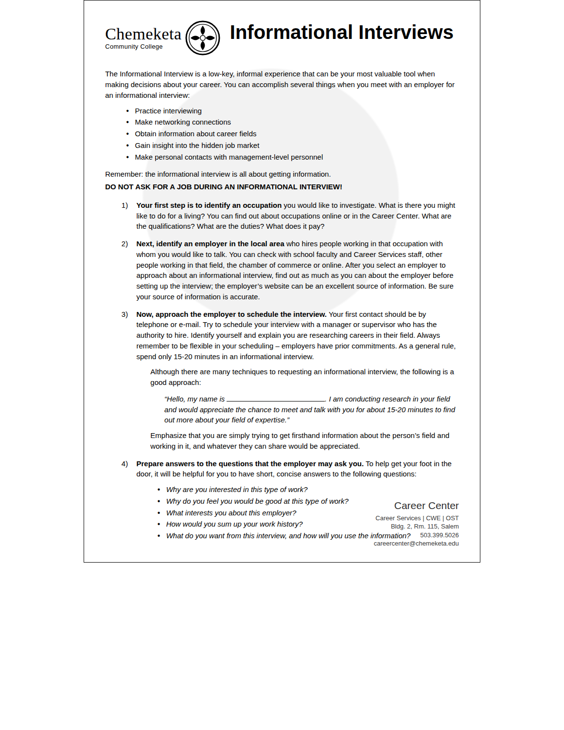Chemeketa
Community College
Informational Interviews
The Informational Interview is a low-key, informal experience that can be your most valuable tool when making decisions about your career. You can accomplish several things when you meet with an employer for an informational interview:
Practice interviewing
Make networking connections
Obtain information about career fields
Gain insight into the hidden job market
Make personal contacts with management-level personnel
Remember: the informational interview is all about getting information.
DO NOT ASK FOR A JOB DURING AN INFORMATIONAL INTERVIEW!
Your first step is to identify an occupation you would like to investigate. What is there you might like to do for a living? You can find out about occupations online or in the Career Center. What are the qualifications? What are the duties? What does it pay?
Next, identify an employer in the local area who hires people working in that occupation with whom you would like to talk. You can check with school faculty and Career Services staff, other people working in that field, the chamber of commerce or online. After you select an employer to approach about an informational interview, find out as much as you can about the employer before setting up the interview; the employer’s website can be an excellent source of information. Be sure your source of information is accurate.
Now, approach the employer to schedule the interview. Your first contact should be by telephone or e-mail. Try to schedule your interview with a manager or supervisor who has the authority to hire. Identify yourself and explain you are researching careers in their field. Always remember to be flexible in your scheduling – employers have prior commitments. As a general rule, spend only 15-20 minutes in an informational interview.
Although there are many techniques to requesting an informational interview, the following is a good approach:
“Hello, my name is . I am conducting research in your field and would appreciate the chance to meet and talk with you for about 15-20 minutes to find out more about your field of expertise.”
Emphasize that you are simply trying to get firsthand information about the person’s field and working in it, and whatever they can share would be appreciated.
Prepare answers to the questions that the employer may ask you. To help get your foot in the door, it will be helpful for you to have short, concise answers to the following questions:
Why are you interested in this type of work?
Why do you feel you would be good at this type of work?
What interests you about this employer?
How would you sum up your work history?
What do you want from this interview, and how will you use the information?
Career Center
Career Services | CWE | OST
Bldg. 2, Rm. 115, Salem
503.399.5026
careercenter@chemeketa.edu